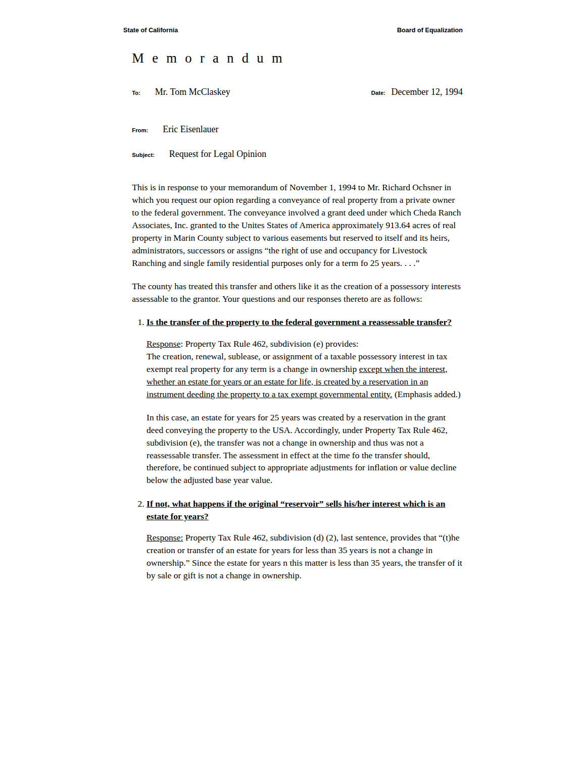State of California
Board of Equalization
M e m o r a n d u m
To: Mr. Tom McClaskey
Date: December 12, 1994
From: Eric Eisenlauer
Subject: Request for Legal Opinion
This is in response to your memorandum of November 1, 1994 to Mr. Richard Ochsner in which you request our opion regarding a conveyance of real property from a private owner to the federal government. The conveyance involved a grant deed under which Cheda Ranch Associates, Inc. granted to the Unites States of America approximately 913.64 acres of real property in Marin County subject to various easements but reserved to itself and its heirs, administrators, successors or assigns “the right of use and occupancy for Livestock Ranching and single family residential purposes only for a term fo 25 years. . . .”
The county has treated this transfer and others like it as the creation of a possessory interests assessable to the grantor. Your questions and our responses thereto are as follows:
Is the transfer of the property to the federal government a reassessable transfer?
Response: Property Tax Rule 462, subdivision (e) provides:
The creation, renewal, sublease, or assignment of a taxable possessory interest in tax exempt real property for any term is a change in ownership except when the interest, whether an estate for years or an estate for life, is created by a reservation in an instrument deeding the property to a tax exempt governmental entity. (Emphasis added.)
In this case, an estate for years for 25 years was created by a reservation in the grant deed conveying the property to the USA. Accordingly, under Property Tax Rule 462, subdivision (e), the transfer was not a change in ownership and thus was not a reassessable transfer. The assessment in effect at the time fo the transfer should, therefore, be continued subject to appropriate adjustments for inflation or value decline below the adjusted base year value.
If not, what happens if the original “reservoir” sells his/her interest which is an estate for years?
Response: Property Tax Rule 462, subdivision (d) (2), last sentence, provides that “(t)he creation or transfer of an estate for years for less than 35 years is not a change in ownership.” Since the estate for years n this matter is less than 35 years, the transfer of it by sale or gift is not a change in ownership.